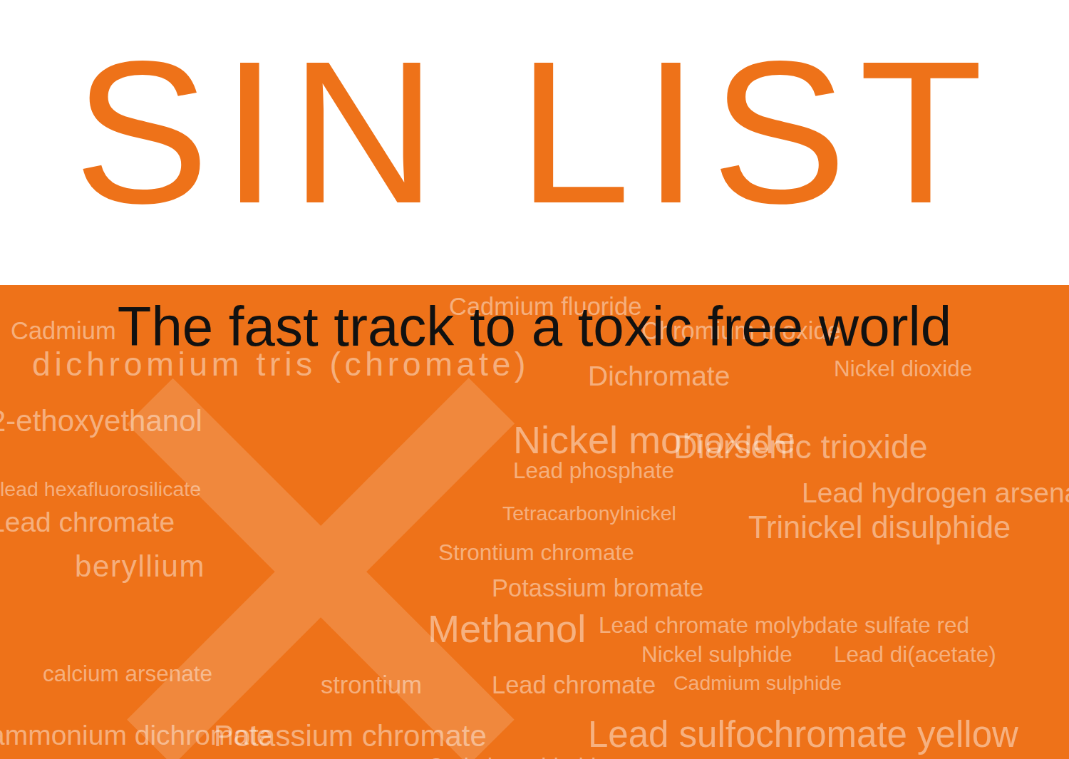SIN LIST
Cadmium fluoride Cadmium Chromium trioxide dichromium tris (chromate) Dichromate Nickel dioxide 2-ethoxyethanol Nickel monoxide Diarsenic trioxide Lead phosphate lead hexafluorosilicate Lead hydrogen arsenate Lead chromate Tetracarbonylnickel Trinickel disulphide beryllium Strontium chromate Potassium bromate Methanol Lead chromate molybdate sulfate red Nickel sulphide Lead di(acetate) Cadmium sulphide calcium arsenate strontium Lead chromate ammonium dichromate Potassium chromate Lead sulfochromate yellow Cadmium chloride
✕
The fast track to a toxic free world